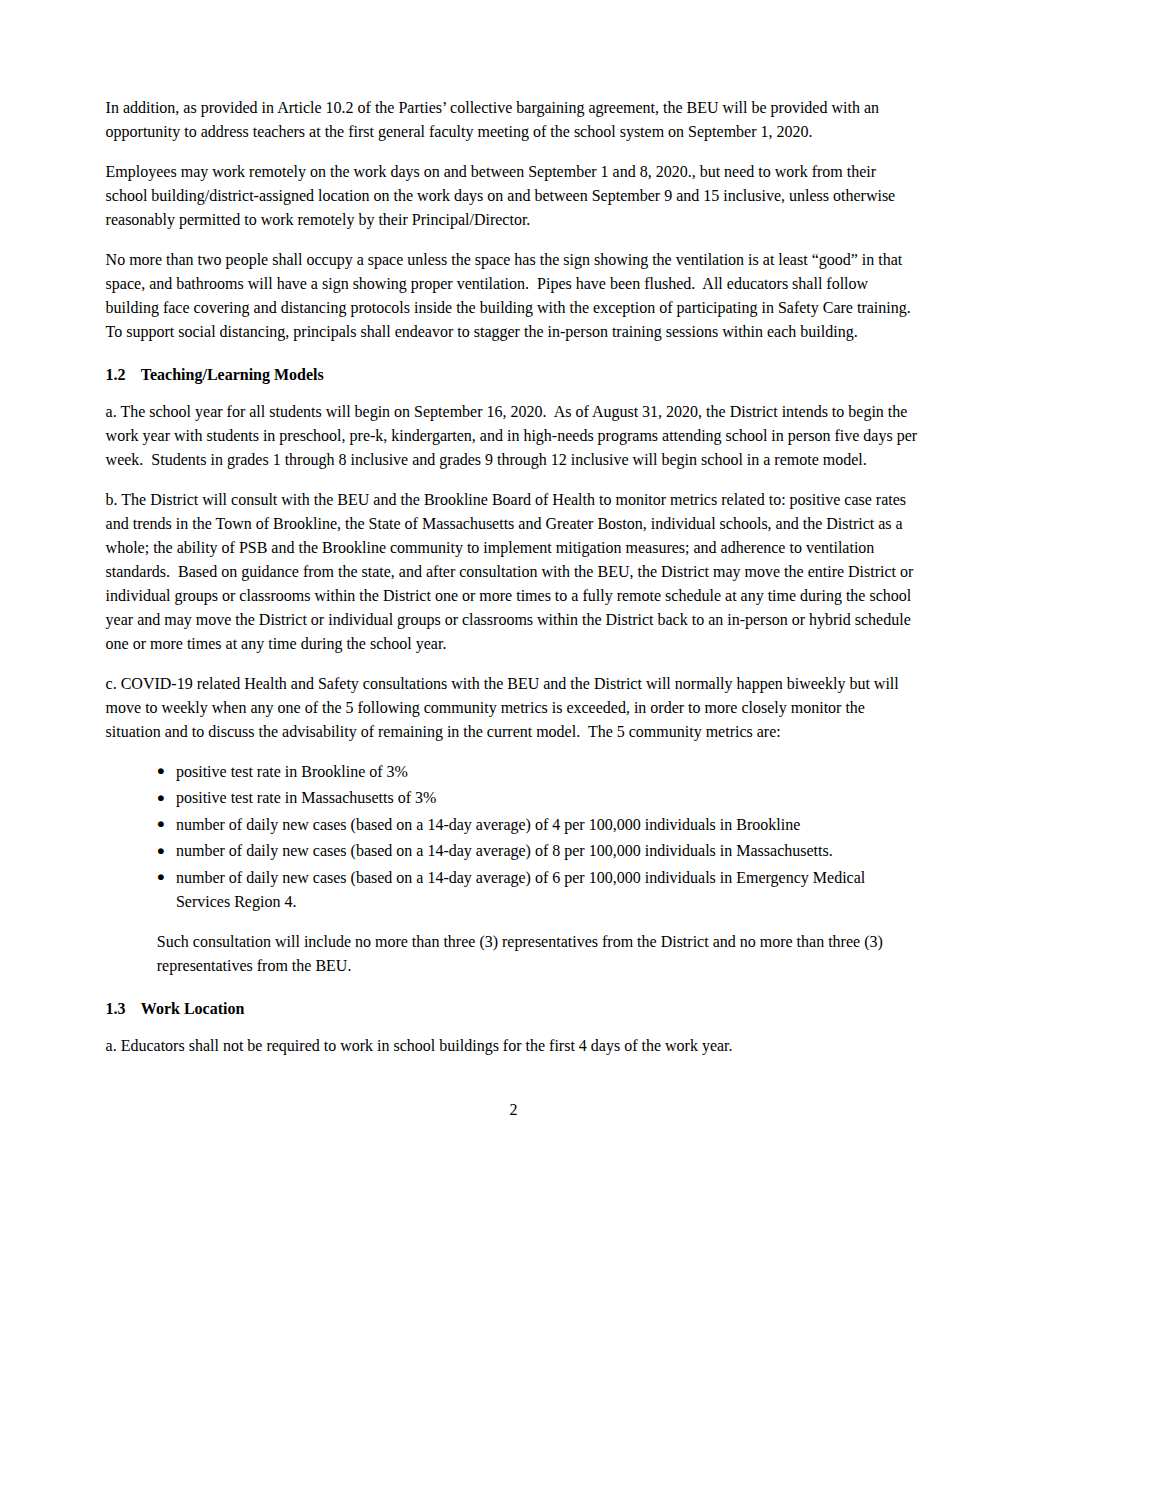In addition, as provided in Article 10.2 of the Parties’ collective bargaining agreement, the BEU will be provided with an opportunity to address teachers at the first general faculty meeting of the school system on September 1, 2020.
Employees may work remotely on the work days on and between September 1 and 8, 2020., but need to work from their school building/district-assigned location on the work days on and between September 9 and 15 inclusive, unless otherwise reasonably permitted to work remotely by their Principal/Director.
No more than two people shall occupy a space unless the space has the sign showing the ventilation is at least “good” in that space, and bathrooms will have a sign showing proper ventilation. Pipes have been flushed. All educators shall follow building face covering and distancing protocols inside the building with the exception of participating in Safety Care training. To support social distancing, principals shall endeavor to stagger the in-person training sessions within each building.
1.2 Teaching/Learning Models
a. The school year for all students will begin on September 16, 2020. As of August 31, 2020, the District intends to begin the work year with students in preschool, pre-k, kindergarten, and in high-needs programs attending school in person five days per week. Students in grades 1 through 8 inclusive and grades 9 through 12 inclusive will begin school in a remote model.
b. The District will consult with the BEU and the Brookline Board of Health to monitor metrics related to: positive case rates and trends in the Town of Brookline, the State of Massachusetts and Greater Boston, individual schools, and the District as a whole; the ability of PSB and the Brookline community to implement mitigation measures; and adherence to ventilation standards. Based on guidance from the state, and after consultation with the BEU, the District may move the entire District or individual groups or classrooms within the District one or more times to a fully remote schedule at any time during the school year and may move the District or individual groups or classrooms within the District back to an in-person or hybrid schedule one or more times at any time during the school year.
c. COVID-19 related Health and Safety consultations with the BEU and the District will normally happen biweekly but will move to weekly when any one of the 5 following community metrics is exceeded, in order to more closely monitor the situation and to discuss the advisability of remaining in the current model. The 5 community metrics are:
positive test rate in Brookline of 3%
positive test rate in Massachusetts of 3%
number of daily new cases (based on a 14-day average) of 4 per 100,000 individuals in Brookline
number of daily new cases (based on a 14-day average) of 8 per 100,000 individuals in Massachusetts.
number of daily new cases (based on a 14-day average) of 6 per 100,000 individuals in Emergency Medical Services Region 4.
Such consultation will include no more than three (3) representatives from the District and no more than three (3) representatives from the BEU.
1.3 Work Location
a. Educators shall not be required to work in school buildings for the first 4 days of the work year.
2